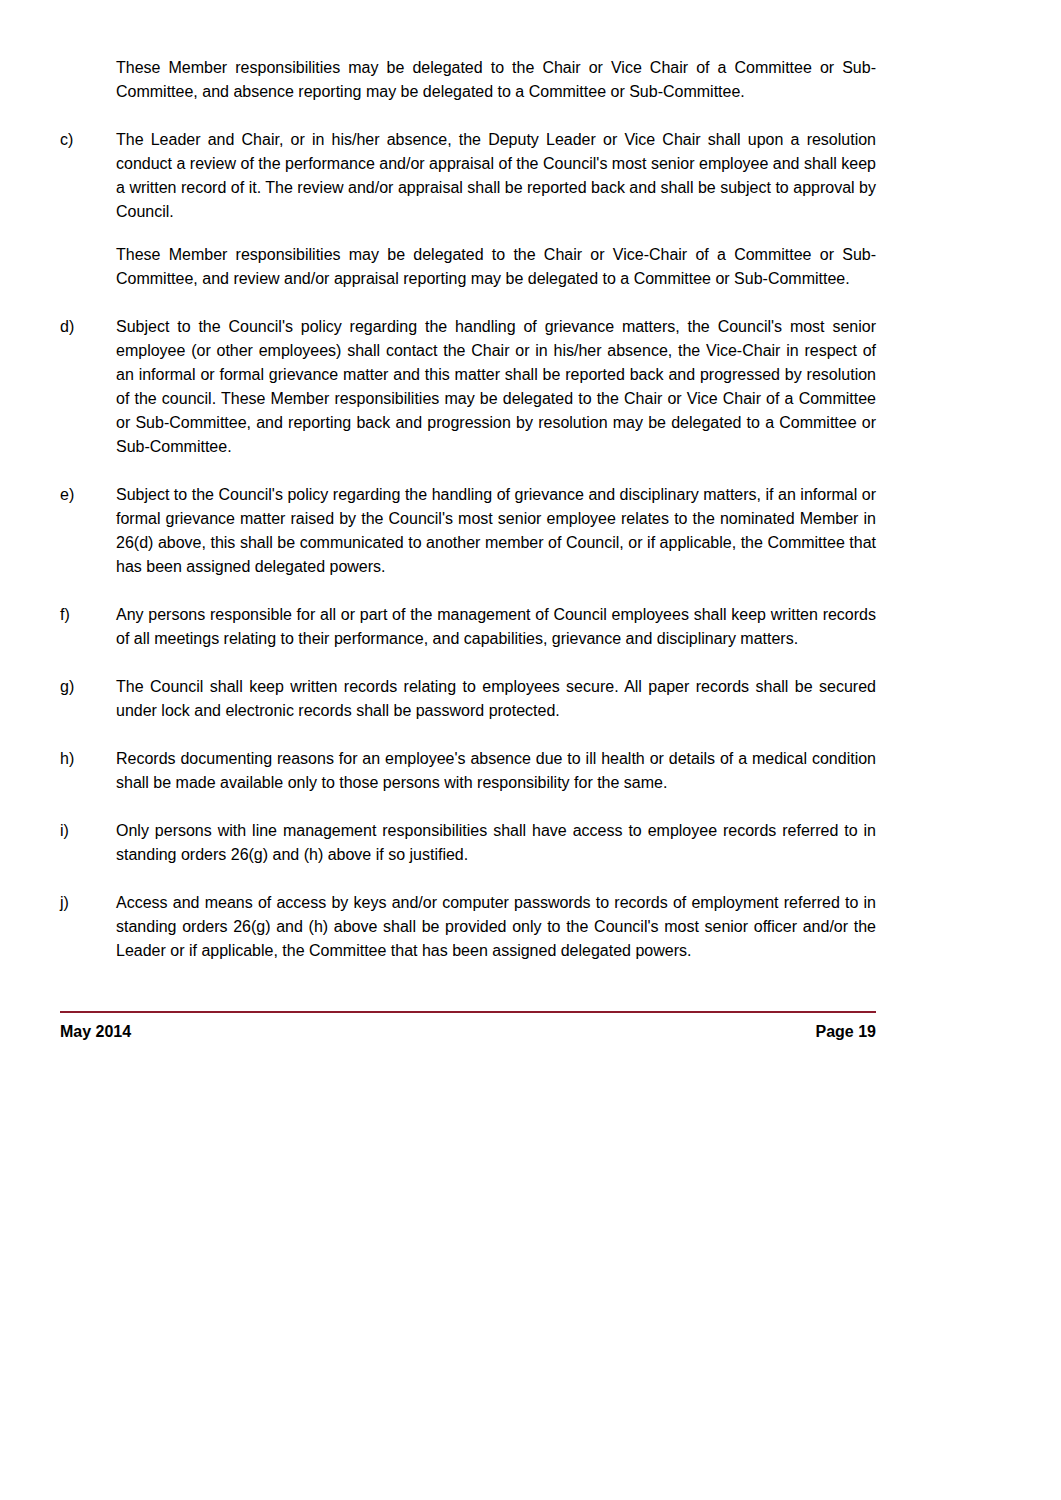These Member responsibilities may be delegated to the Chair or Vice Chair of a Committee or Sub-Committee, and absence reporting may be delegated to a Committee or Sub-Committee.
c)
The Leader and Chair, or in his/her absence, the Deputy Leader or Vice Chair shall upon a resolution conduct a review of the performance and/or appraisal of the Council's most senior employee and shall keep a written record of it. The review and/or appraisal shall be reported back and shall be subject to approval by Council.
These Member responsibilities may be delegated to the Chair or Vice-Chair of a Committee or Sub-Committee, and review and/or appraisal reporting may be delegated to a Committee or Sub-Committee.
d) Subject to the Council's policy regarding the handling of grievance matters, the Council's most senior employee (or other employees) shall contact the Chair or in his/her absence, the Vice-Chair in respect of an informal or formal grievance matter and this matter shall be reported back and progressed by resolution of the council. These Member responsibilities may be delegated to the Chair or Vice Chair of a Committee or Sub-Committee, and reporting back and progression by resolution may be delegated to a Committee or Sub-Committee.
e) Subject to the Council's policy regarding the handling of grievance and disciplinary matters, if an informal or formal grievance matter raised by the Council's most senior employee relates to the nominated Member in 26(d) above, this shall be communicated to another member of Council, or if applicable, the Committee that has been assigned delegated powers.
f) Any persons responsible for all or part of the management of Council employees shall keep written records of all meetings relating to their performance, and capabilities, grievance and disciplinary matters.
g) The Council shall keep written records relating to employees secure. All paper records shall be secured under lock and electronic records shall be password protected.
h) Records documenting reasons for an employee's absence due to ill health or details of a medical condition shall be made available only to those persons with responsibility for the same.
i) Only persons with line management responsibilities shall have access to employee records referred to in standing orders 26(g) and (h) above if so justified.
j) Access and means of access by keys and/or computer passwords to records of employment referred to in standing orders 26(g) and (h) above shall be provided only to the Council's most senior officer and/or the Leader or if applicable, the Committee that has been assigned delegated powers.
May 2014 Page 19